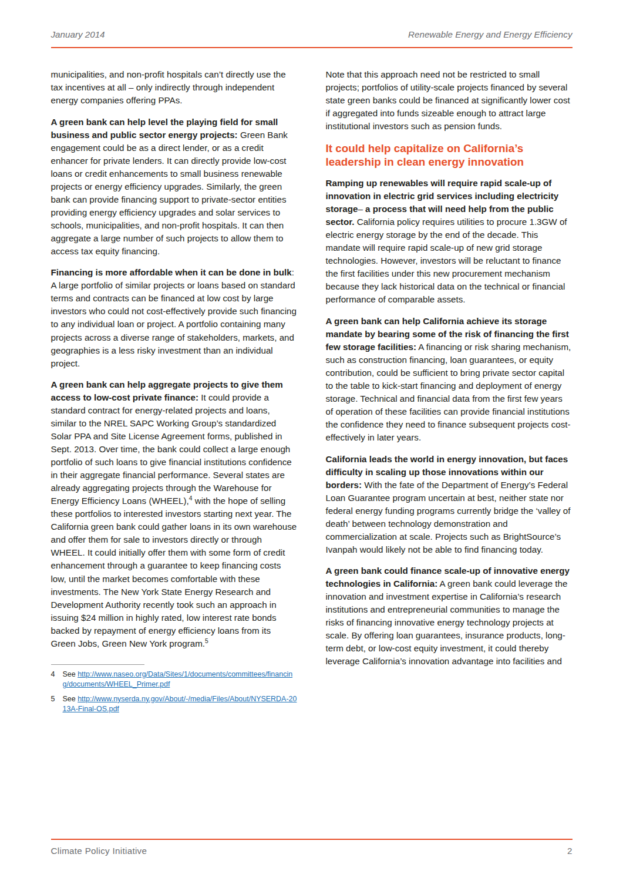January 2014 Renewable Energy and Energy Efficiency
municipalities, and non-profit hospitals can’t directly use the tax incentives at all – only indirectly through independent energy companies offering PPAs.
A green bank can help level the playing field for small business and public sector energy projects: Green Bank engagement could be as a direct lender, or as a credit enhancer for private lenders. It can directly provide low-cost loans or credit enhancements to small business renewable projects or energy efficiency upgrades. Similarly, the green bank can provide financing support to private-sector entities providing energy efficiency upgrades and solar services to schools, municipalities, and non-profit hospitals. It can then aggregate a large number of such projects to allow them to access tax equity financing.
Financing is more affordable when it can be done in bulk: A large portfolio of similar projects or loans based on standard terms and contracts can be financed at low cost by large investors who could not cost-effectively provide such financing to any individual loan or project. A portfolio containing many projects across a diverse range of stakeholders, markets, and geographies is a less risky investment than an individual project.
A green bank can help aggregate projects to give them access to low-cost private finance: It could provide a standard contract for energy-related projects and loans, similar to the NREL SAPC Working Group’s standardized Solar PPA and Site License Agreement forms, published in Sept. 2013. Over time, the bank could collect a large enough portfolio of such loans to give financial institutions confidence in their aggregate financial performance. Several states are already aggregating projects through the Warehouse for Energy Efficiency Loans (WHEEL),4 with the hope of selling these portfolios to interested investors starting next year. The California green bank could gather loans in its own warehouse and offer them for sale to investors directly or through WHEEL. It could initially offer them with some form of credit enhancement through a guarantee to keep financing costs low, until the market becomes comfortable with these investments. The New York State Energy Research and Development Authority recently took such an approach in issuing $24 million in highly rated, low interest rate bonds backed by repayment of energy efficiency loans from its Green Jobs, Green New York program.5
4 See http://www.naseo.org/Data/Sites/1/documents/committees/financing/documents/WHEEL_Primer.pdf
5 See http://www.nyserda.ny.gov/About/-/media/Files/About/NYSERDA-2013A-Final-OS.pdf
Note that this approach need not be restricted to small projects; portfolios of utility-scale projects financed by several state green banks could be financed at significantly lower cost if aggregated into funds sizeable enough to attract large institutional investors such as pension funds.
It could help capitalize on California’s leadership in clean energy innovation
Ramping up renewables will require rapid scale-up of innovation in electric grid services including electricity storage– a process that will need help from the public sector. California policy requires utilities to procure 1.3GW of electric energy storage by the end of the decade. This mandate will require rapid scale-up of new grid storage technologies. However, investors will be reluctant to finance the first facilities under this new procurement mechanism because they lack historical data on the technical or financial performance of comparable assets.
A green bank can help California achieve its storage mandate by bearing some of the risk of financing the first few storage facilities: A financing or risk sharing mechanism, such as construction financing, loan guarantees, or equity contribution, could be sufficient to bring private sector capital to the table to kick-start financing and deployment of energy storage. Technical and financial data from the first few years of operation of these facilities can provide financial institutions the confidence they need to finance subsequent projects cost-effectively in later years.
California leads the world in energy innovation, but faces difficulty in scaling up those innovations within our borders: With the fate of the Department of Energy’s Federal Loan Guarantee program uncertain at best, neither state nor federal energy funding programs currently bridge the ‘valley of death’ between technology demonstration and commercialization at scale. Projects such as BrightSource’s Ivanpah would likely not be able to find financing today.
A green bank could finance scale-up of innovative energy technologies in California: A green bank could leverage the innovation and investment expertise in California’s research institutions and entrepreneurial communities to manage the risks of financing innovative energy technology projects at scale. By offering loan guarantees, insurance products, long-term debt, or low-cost equity investment, it could thereby leverage California’s innovation advantage into facilities and
Climate Policy Initiative 2